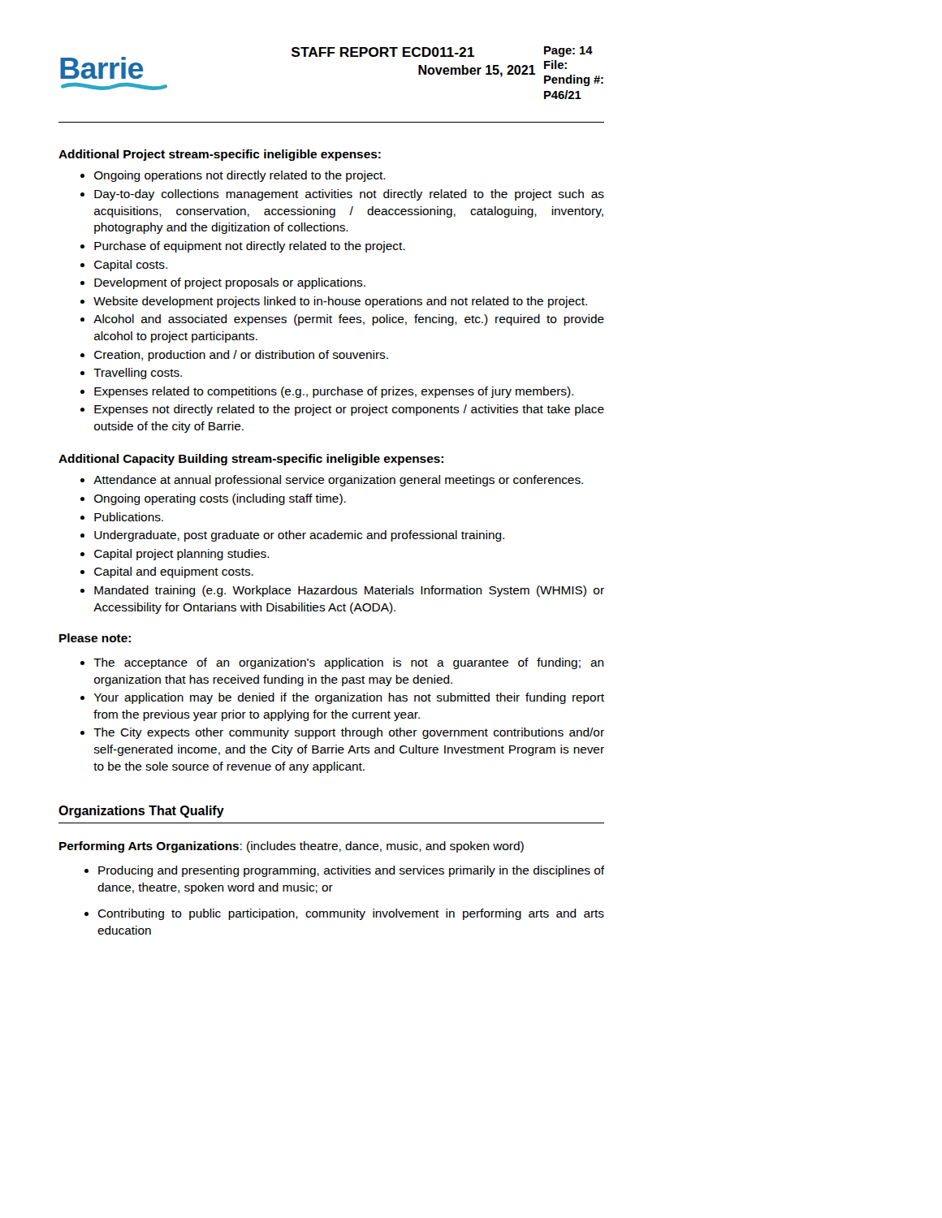Barrie
STAFF REPORT ECD011-21
November 15, 2021
Page: 14
File:
Pending #:
P46/21
Additional Project stream-specific ineligible expenses:
Ongoing operations not directly related to the project.
Day-to-day collections management activities not directly related to the project such as acquisitions, conservation, accessioning / deaccessioning, cataloguing, inventory, photography and the digitization of collections.
Purchase of equipment not directly related to the project.
Capital costs.
Development of project proposals or applications.
Website development projects linked to in-house operations and not related to the project.
Alcohol and associated expenses (permit fees, police, fencing, etc.) required to provide alcohol to project participants.
Creation, production and / or distribution of souvenirs.
Travelling costs.
Expenses related to competitions (e.g., purchase of prizes, expenses of jury members).
Expenses not directly related to the project or project components / activities that take place outside of the city of Barrie.
Additional Capacity Building stream-specific ineligible expenses:
Attendance at annual professional service organization general meetings or conferences.
Ongoing operating costs (including staff time).
Publications.
Undergraduate, post graduate or other academic and professional training.
Capital project planning studies.
Capital and equipment costs.
Mandated training (e.g. Workplace Hazardous Materials Information System (WHMIS) or Accessibility for Ontarians with Disabilities Act (AODA).
Please note:
The acceptance of an organization's application is not a guarantee of funding; an organization that has received funding in the past may be denied.
Your application may be denied if the organization has not submitted their funding report from the previous year prior to applying for the current year.
The City expects other community support through other government contributions and/or self-generated income, and the City of Barrie Arts and Culture Investment Program is never to be the sole source of revenue of any applicant.
Organizations That Qualify
Performing Arts Organizations: (includes theatre, dance, music, and spoken word)
Producing and presenting programming, activities and services primarily in the disciplines of dance, theatre, spoken word and music; or
Contributing to public participation, community involvement in performing arts and arts education